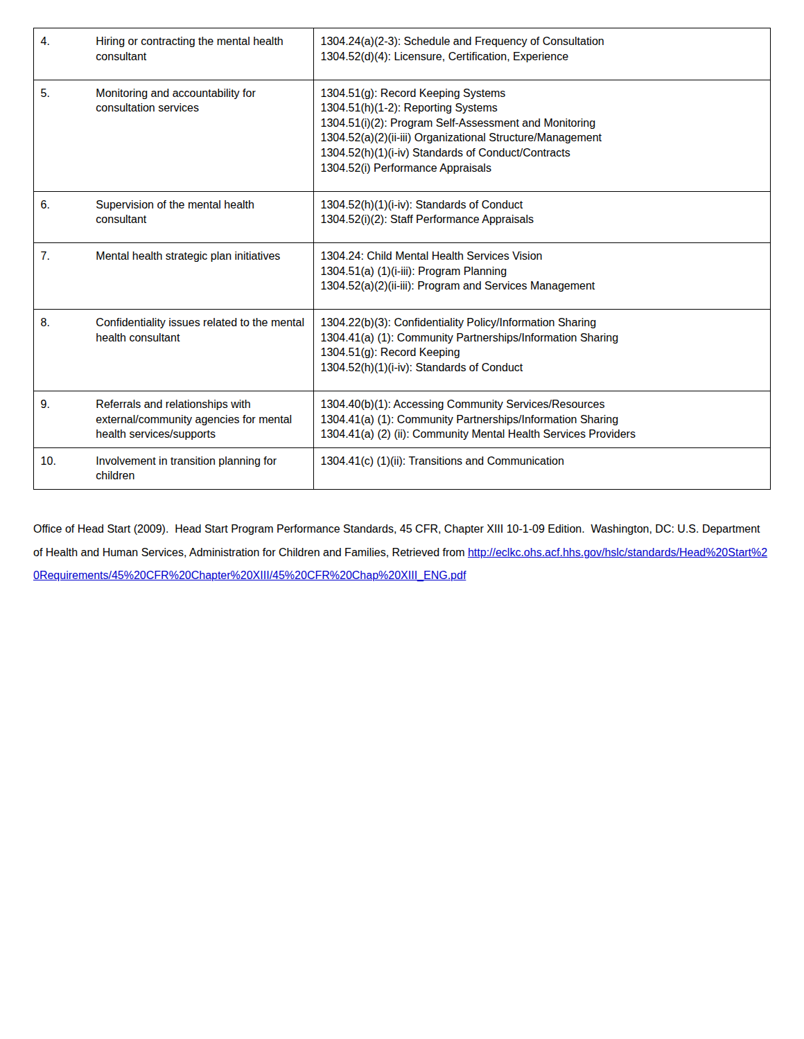| 4. | Hiring or contracting the mental health consultant | 1304.24(a)(2-3): Schedule and Frequency of Consultation 1304.52(d)(4): Licensure, Certification, Experience |
| 5. | Monitoring and accountability for consultation services | 1304.51(g): Record Keeping Systems 1304.51(h)(1-2): Reporting Systems 1304.51(i)(2): Program Self-Assessment and Monitoring 1304.52(a)(2)(ii-iii) Organizational Structure/Management 1304.52(h)(1)(i-iv) Standards of Conduct/Contracts 1304.52(i) Performance Appraisals |
| 6. | Supervision of the mental health consultant | 1304.52(h)(1)(i-iv): Standards of Conduct 1304.52(i)(2): Staff Performance Appraisals |
| 7. | Mental health strategic plan initiatives | 1304.24: Child Mental Health Services Vision 1304.51(a) (1)(i-iii): Program Planning 1304.52(a)(2)(ii-iii): Program and Services Management |
| 8. | Confidentiality issues related to the mental health consultant | 1304.22(b)(3): Confidentiality Policy/Information Sharing 1304.41(a) (1): Community Partnerships/Information Sharing 1304.51(g): Record Keeping 1304.52(h)(1)(i-iv): Standards of Conduct |
| 9. | Referrals and relationships with external/community agencies for mental health services/supports | 1304.40(b)(1): Accessing Community Services/Resources 1304.41(a) (1): Community Partnerships/Information Sharing 1304.41(a) (2) (ii): Community Mental Health Services Providers |
| 10. | Involvement in transition planning for children | 1304.41(c) (1)(ii): Transitions and Communication |
Office of Head Start (2009). Head Start Program Performance Standards, 45 CFR, Chapter XIII 10-1-09 Edition. Washington, DC: U.S. Department of Health and Human Services, Administration for Children and Families, Retrieved from http://eclkc.ohs.acf.hhs.gov/hslc/standards/Head%20Start%20Requirements/45%20CFR%20Chapter%20XIII/45%20CFR%20Chap%20XIII_ENG.pdf